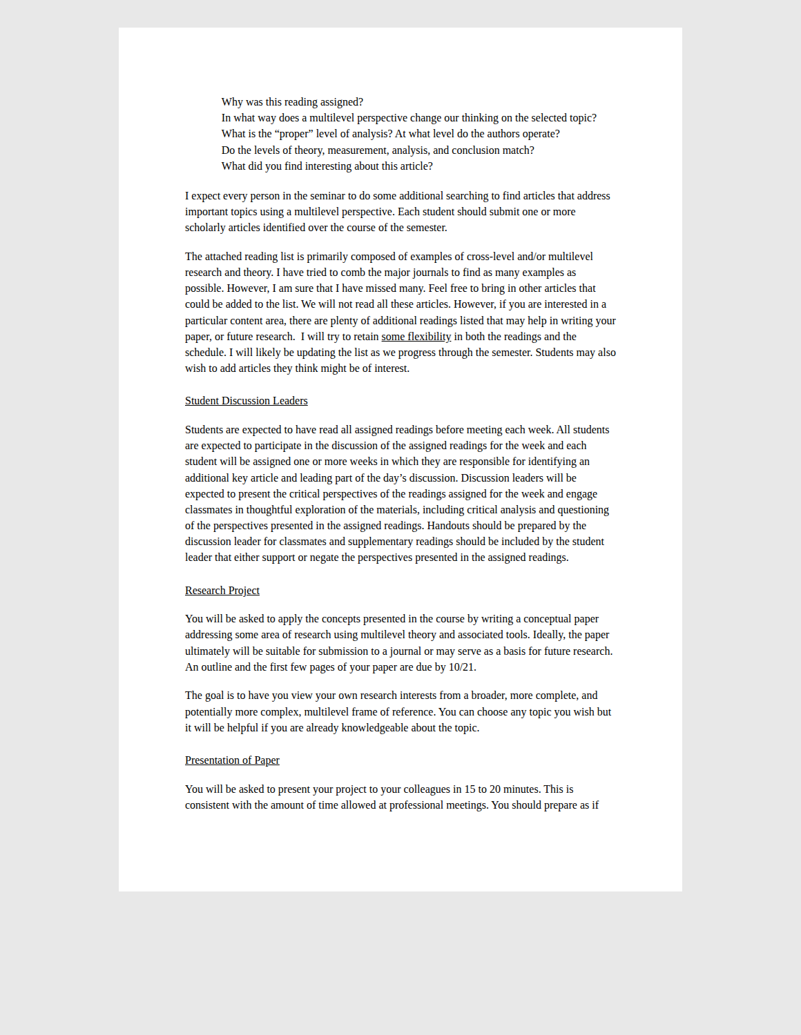Why was this reading assigned?
In what way does a multilevel perspective change our thinking on the selected topic?
What is the “proper” level of analysis? At what level do the authors operate?
Do the levels of theory, measurement, analysis, and conclusion match?
What did you find interesting about this article?
I expect every person in the seminar to do some additional searching to find articles that address important topics using a multilevel perspective. Each student should submit one or more scholarly articles identified over the course of the semester.
The attached reading list is primarily composed of examples of cross-level and/or multilevel research and theory. I have tried to comb the major journals to find as many examples as possible. However, I am sure that I have missed many. Feel free to bring in other articles that could be added to the list. We will not read all these articles. However, if you are interested in a particular content area, there are plenty of additional readings listed that may help in writing your paper, or future research. I will try to retain some flexibility in both the readings and the schedule. I will likely be updating the list as we progress through the semester. Students may also wish to add articles they think might be of interest.
Student Discussion Leaders
Students are expected to have read all assigned readings before meeting each week. All students are expected to participate in the discussion of the assigned readings for the week and each student will be assigned one or more weeks in which they are responsible for identifying an additional key article and leading part of the day’s discussion. Discussion leaders will be expected to present the critical perspectives of the readings assigned for the week and engage classmates in thoughtful exploration of the materials, including critical analysis and questioning of the perspectives presented in the assigned readings. Handouts should be prepared by the discussion leader for classmates and supplementary readings should be included by the student leader that either support or negate the perspectives presented in the assigned readings.
Research Project
You will be asked to apply the concepts presented in the course by writing a conceptual paper addressing some area of research using multilevel theory and associated tools. Ideally, the paper ultimately will be suitable for submission to a journal or may serve as a basis for future research. An outline and the first few pages of your paper are due by 10/21.
The goal is to have you view your own research interests from a broader, more complete, and potentially more complex, multilevel frame of reference. You can choose any topic you wish but it will be helpful if you are already knowledgeable about the topic.
Presentation of Paper
You will be asked to present your project to your colleagues in 15 to 20 minutes. This is consistent with the amount of time allowed at professional meetings. You should prepare as if